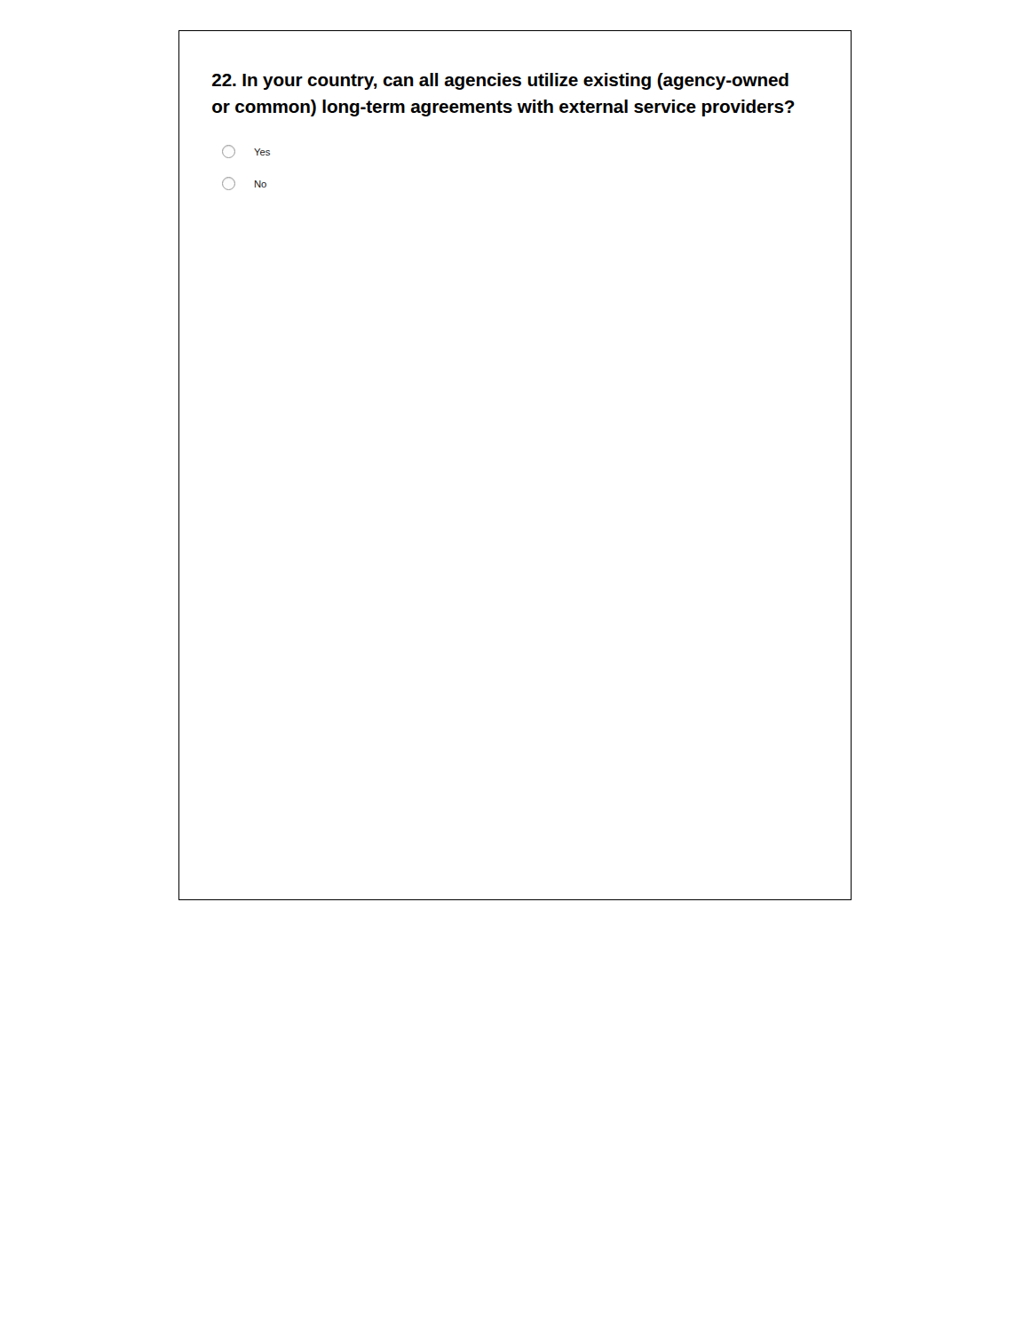22. In your country, can all agencies utilize existing (agency-owned or common) long-term agreements with external service providers?
Yes
No